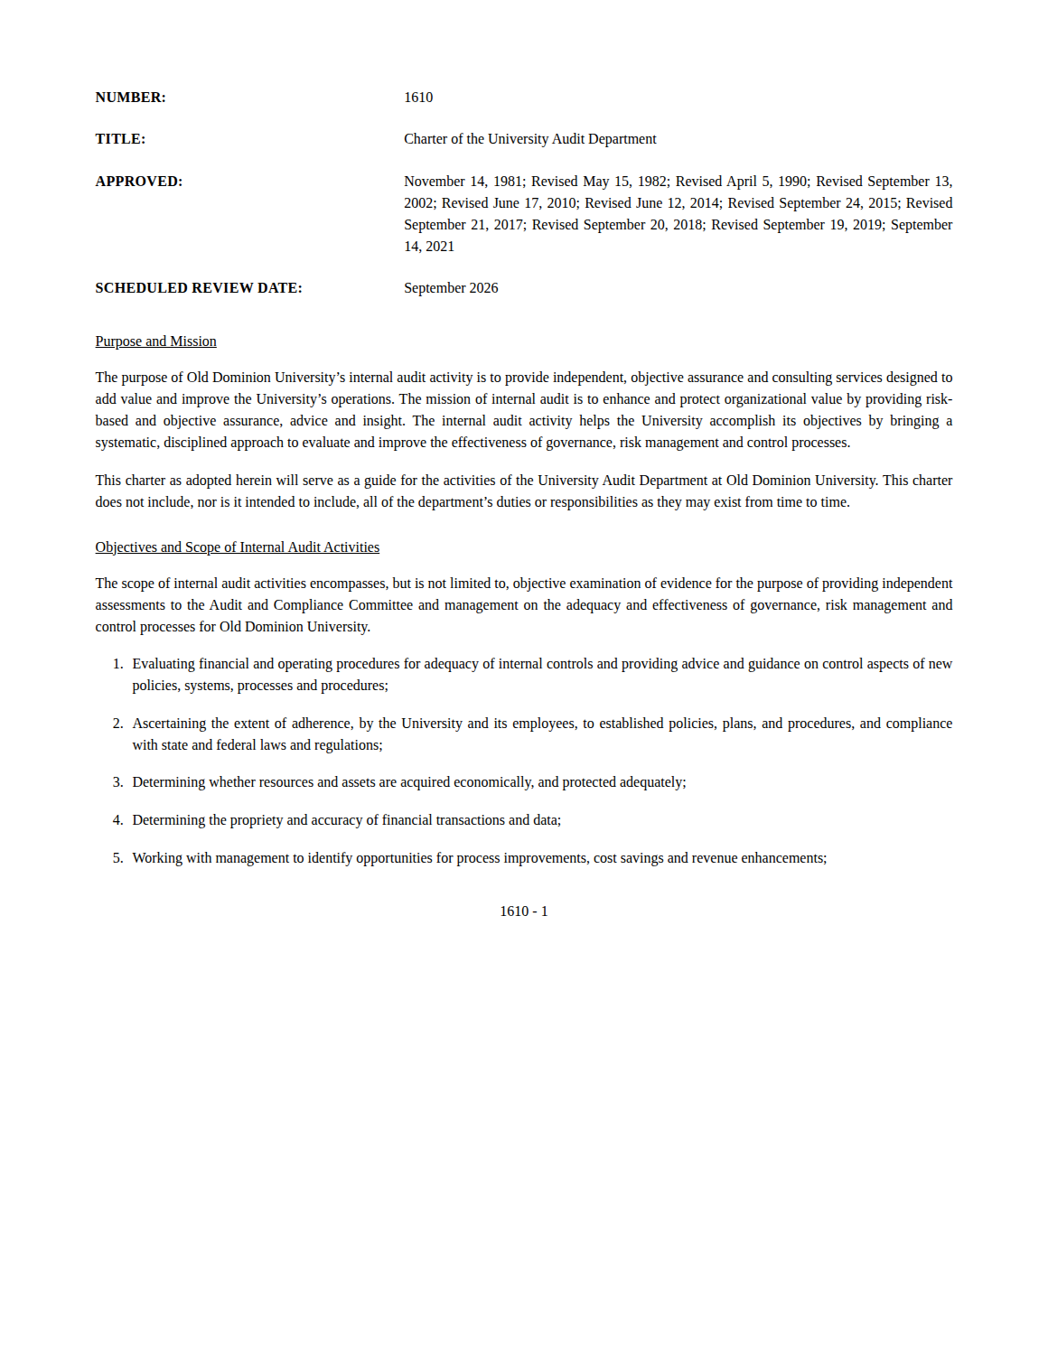| NUMBER: | 1610 |
| TITLE: | Charter of the University Audit Department |
| APPROVED: | November 14, 1981; Revised May 15, 1982; Revised April 5, 1990; Revised September 13, 2002; Revised June 17, 2010; Revised June 12, 2014; Revised September 24, 2015; Revised September 21, 2017; Revised September 20, 2018; Revised September 19, 2019; September 14, 2021 |
| SCHEDULED REVIEW DATE: | September 2026 |
Purpose and Mission
The purpose of Old Dominion University’s internal audit activity is to provide independent, objective assurance and consulting services designed to add value and improve the University’s operations. The mission of internal audit is to enhance and protect organizational value by providing risk-based and objective assurance, advice and insight. The internal audit activity helps the University accomplish its objectives by bringing a systematic, disciplined approach to evaluate and improve the effectiveness of governance, risk management and control processes.
This charter as adopted herein will serve as a guide for the activities of the University Audit Department at Old Dominion University. This charter does not include, nor is it intended to include, all of the department’s duties or responsibilities as they may exist from time to time.
Objectives and Scope of Internal Audit Activities
The scope of internal audit activities encompasses, but is not limited to, objective examination of evidence for the purpose of providing independent assessments to the Audit and Compliance Committee and management on the adequacy and effectiveness of governance, risk management and control processes for Old Dominion University.
Evaluating financial and operating procedures for adequacy of internal controls and providing advice and guidance on control aspects of new policies, systems, processes and procedures;
Ascertaining the extent of adherence, by the University and its employees, to established policies, plans, and procedures, and compliance with state and federal laws and regulations;
Determining whether resources and assets are acquired economically, and protected adequately;
Determining the propriety and accuracy of financial transactions and data;
Working with management to identify opportunities for process improvements, cost savings and revenue enhancements;
1610 - 1